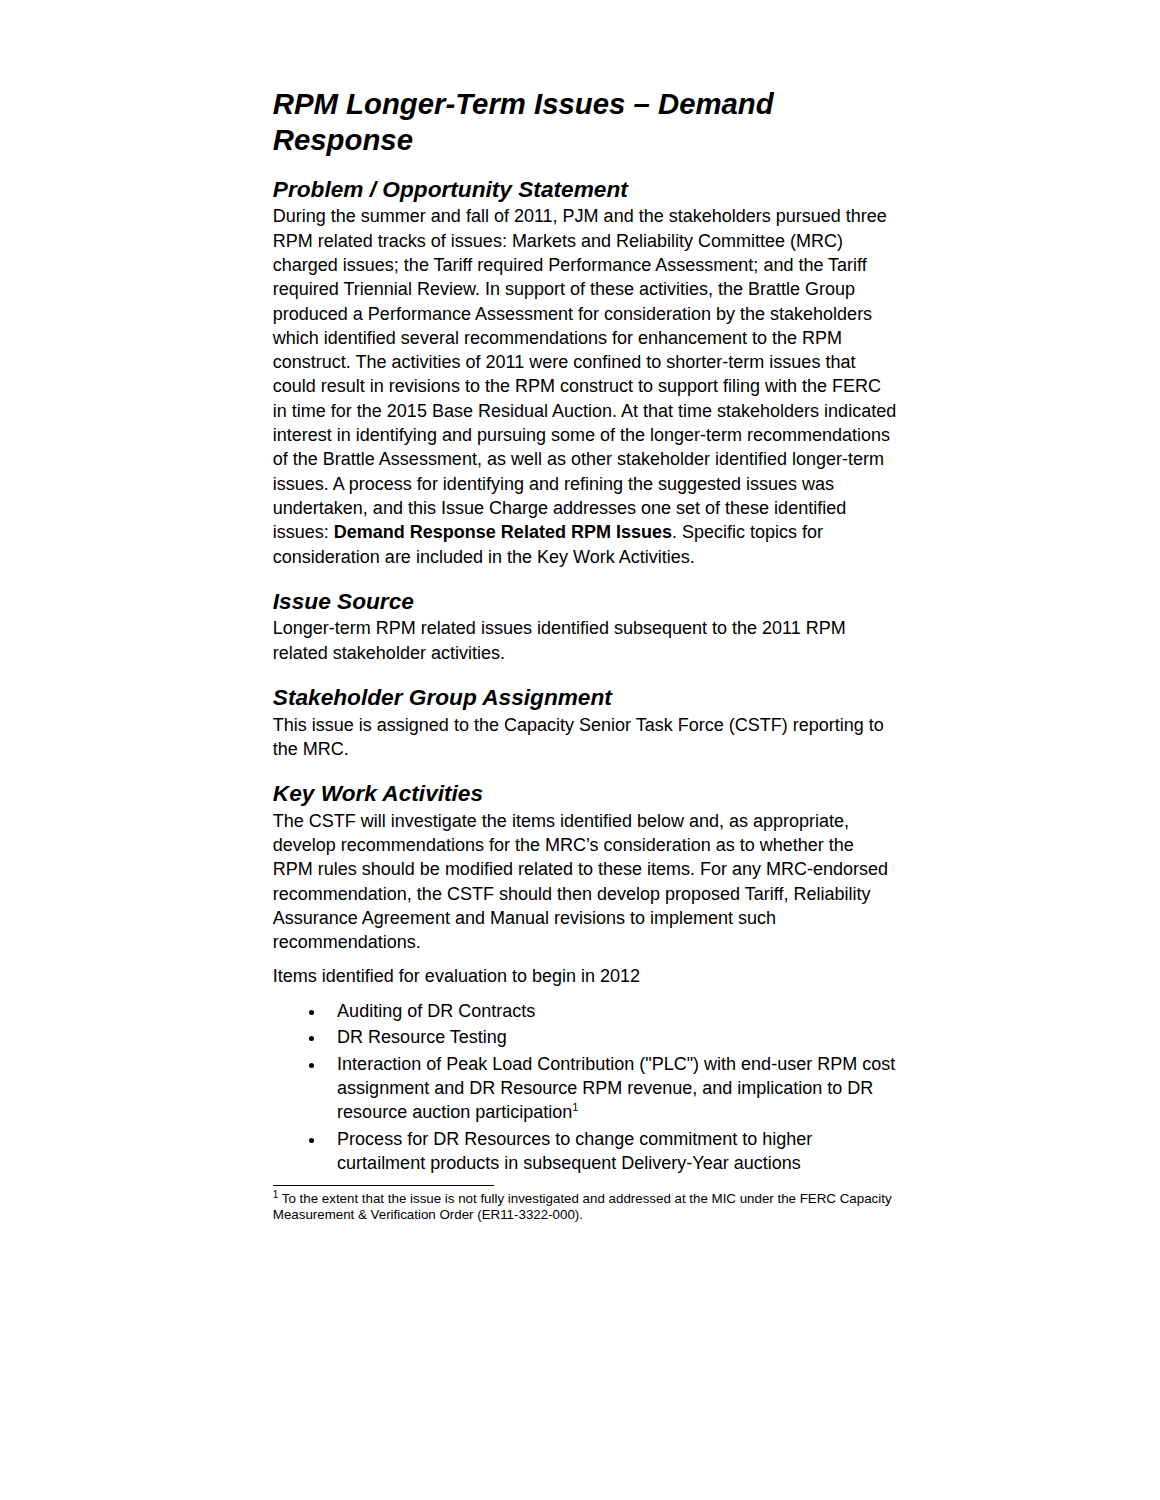RPM Longer-Term Issues – Demand Response
Problem / Opportunity Statement
During the summer and fall of 2011, PJM and the stakeholders pursued three RPM related tracks of issues: Markets and Reliability Committee (MRC) charged issues; the Tariff required Performance Assessment; and the Tariff required Triennial Review. In support of these activities, the Brattle Group produced a Performance Assessment for consideration by the stakeholders which identified several recommendations for enhancement to the RPM construct. The activities of 2011 were confined to shorter-term issues that could result in revisions to the RPM construct to support filing with the FERC in time for the 2015 Base Residual Auction. At that time stakeholders indicated interest in identifying and pursuing some of the longer-term recommendations of the Brattle Assessment, as well as other stakeholder identified longer-term issues. A process for identifying and refining the suggested issues was undertaken, and this Issue Charge addresses one set of these identified issues: Demand Response Related RPM Issues. Specific topics for consideration are included in the Key Work Activities.
Issue Source
Longer-term RPM related issues identified subsequent to the 2011 RPM related stakeholder activities.
Stakeholder Group Assignment
This issue is assigned to the Capacity Senior Task Force (CSTF) reporting to the MRC.
Key Work Activities
The CSTF will investigate the items identified below and, as appropriate, develop recommendations for the MRC’s consideration as to whether the RPM rules should be modified related to these items. For any MRC-endorsed recommendation, the CSTF should then develop proposed Tariff, Reliability Assurance Agreement and Manual revisions to implement such recommendations.
Items identified for evaluation to begin in 2012
Auditing of DR Contracts
DR Resource Testing
Interaction of Peak Load Contribution ("PLC") with end-user RPM cost assignment and DR Resource RPM revenue, and implication to DR resource auction participation1
Process for DR Resources to change commitment to higher curtailment products in subsequent Delivery-Year auctions
1 To the extent that the issue is not fully investigated and addressed at the MIC under the FERC Capacity Measurement & Verification Order (ER11-3322-000).